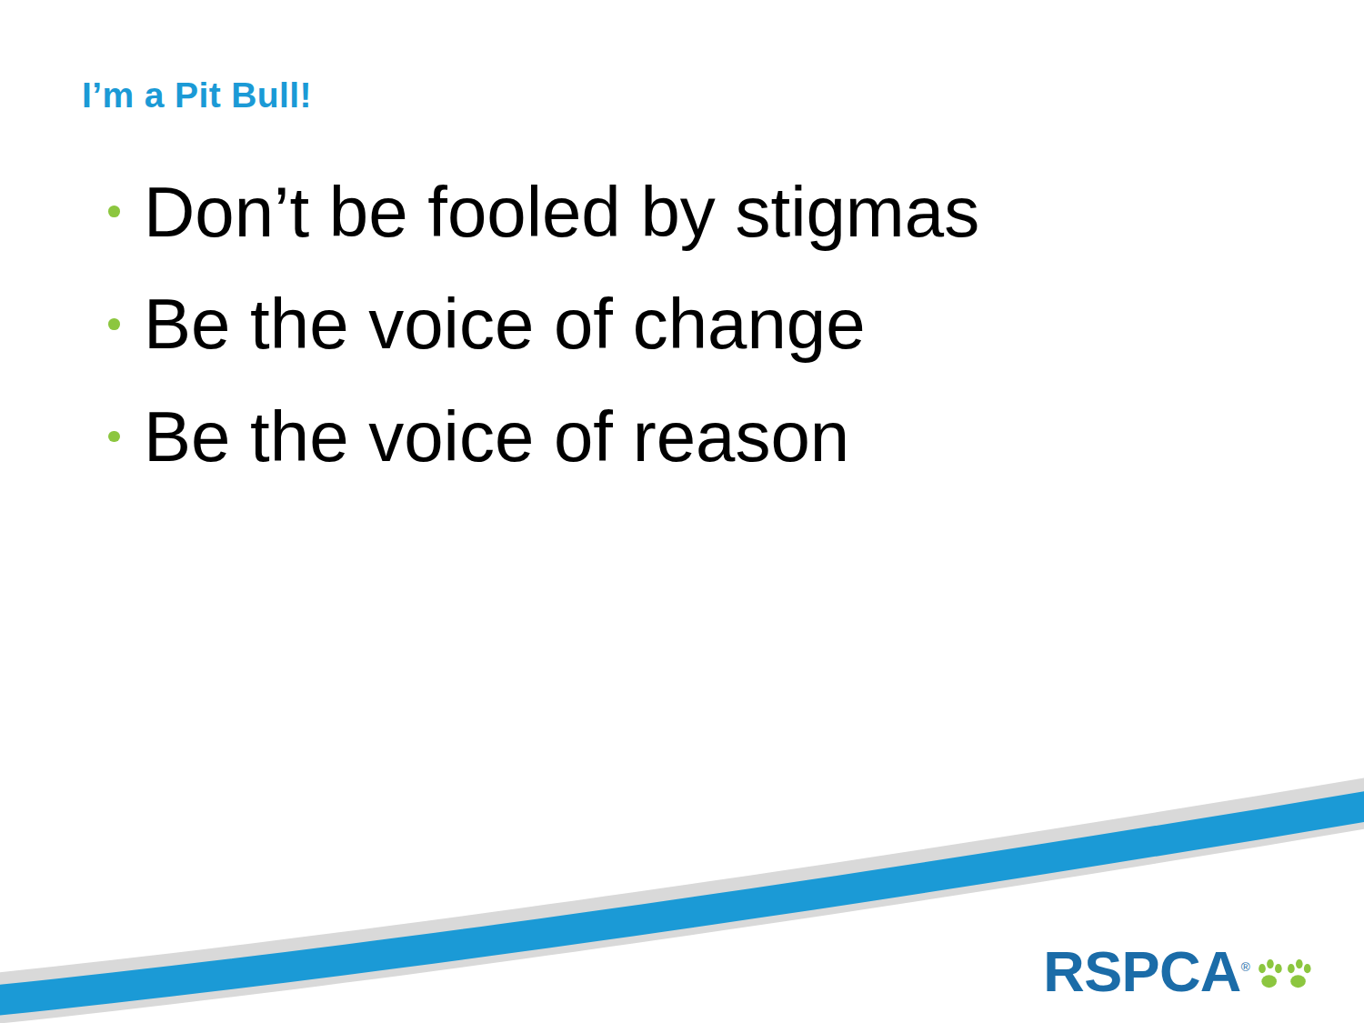I’m a Pit Bull!
Don’t be fooled by stigmas
Be the voice of change
Be the voice of reason
RSPCA®